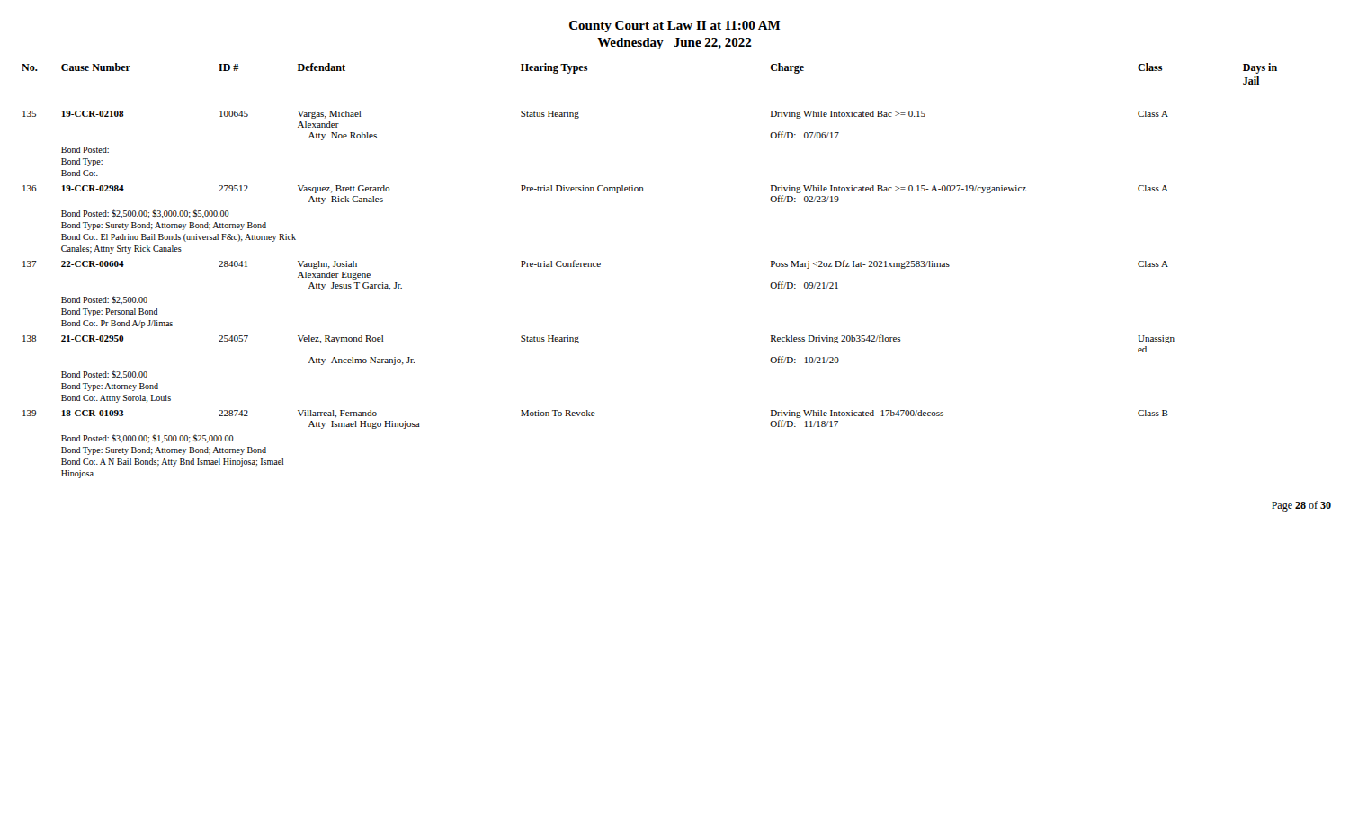County Court at Law II at 11:00 AM
Wednesday June 22, 2022
| No. | Cause Number | ID # | Defendant | Hearing Types | Charge | Class | Days in Jail |
| --- | --- | --- | --- | --- | --- | --- | --- |
| 135 | 19-CCR-02108 | 100645 | Vargas, Michael Alexander Atty Noe Robles | Status Hearing | Driving While Intoxicated Bac >= 0.15 Off/D: 07/06/17 | Class A | |
| | Bond Posted: Bond Type: Bond Co:. |
| 136 | 19-CCR-02984 | 279512 | Vasquez, Brett Gerardo Atty Rick Canales | Pre-trial Diversion Completion | Driving While Intoxicated Bac >= 0.15- A-0027-19/cyganiewicz Off/D: 02/23/19 | Class A | |
| | Bond Posted: $2,500.00; $3,000.00; $5,000.00 Bond Type: Surety Bond; Attorney Bond; Attorney Bond Bond Co:. El Padrino Bail Bonds (universal F&c); Attorney Rick Canales; Attny Srty Rick Canales |
| 137 | 22-CCR-00604 | 284041 | Vaughn, Josiah Alexander Eugene Atty Jesus T Garcia, Jr. | Pre-trial Conference | Poss Marj <2oz Dfz Iat- 2021xmg2583/limas Off/D: 09/21/21 | Class A | |
| | Bond Posted: $2,500.00 Bond Type: Personal Bond Bond Co:. Pr Bond A/p J/limas |
| 138 | 21-CCR-02950 | 254057 | Velez, Raymond Roel Atty Ancelmo Naranjo, Jr. | Status Hearing | Reckless Driving 20b3542/flores Off/D: 10/21/20 | Unassign ed | |
| | Bond Posted: $2,500.00 Bond Type: Attorney Bond Bond Co:. Attny Sorola, Louis |
| 139 | 18-CCR-01093 | 228742 | Villarreal, Fernando Atty Ismael Hugo Hinojosa | Motion To Revoke | Driving While Intoxicated- 17b4700/decoss Off/D: 11/18/17 | Class B | |
| | Bond Posted: $3,000.00; $1,500.00; $25,000.00 Bond Type: Surety Bond; Attorney Bond; Attorney Bond Bond Co:. A N Bail Bonds; Atty Bnd Ismael Hinojosa; Ismael Hinojosa |
Page 28 of 30